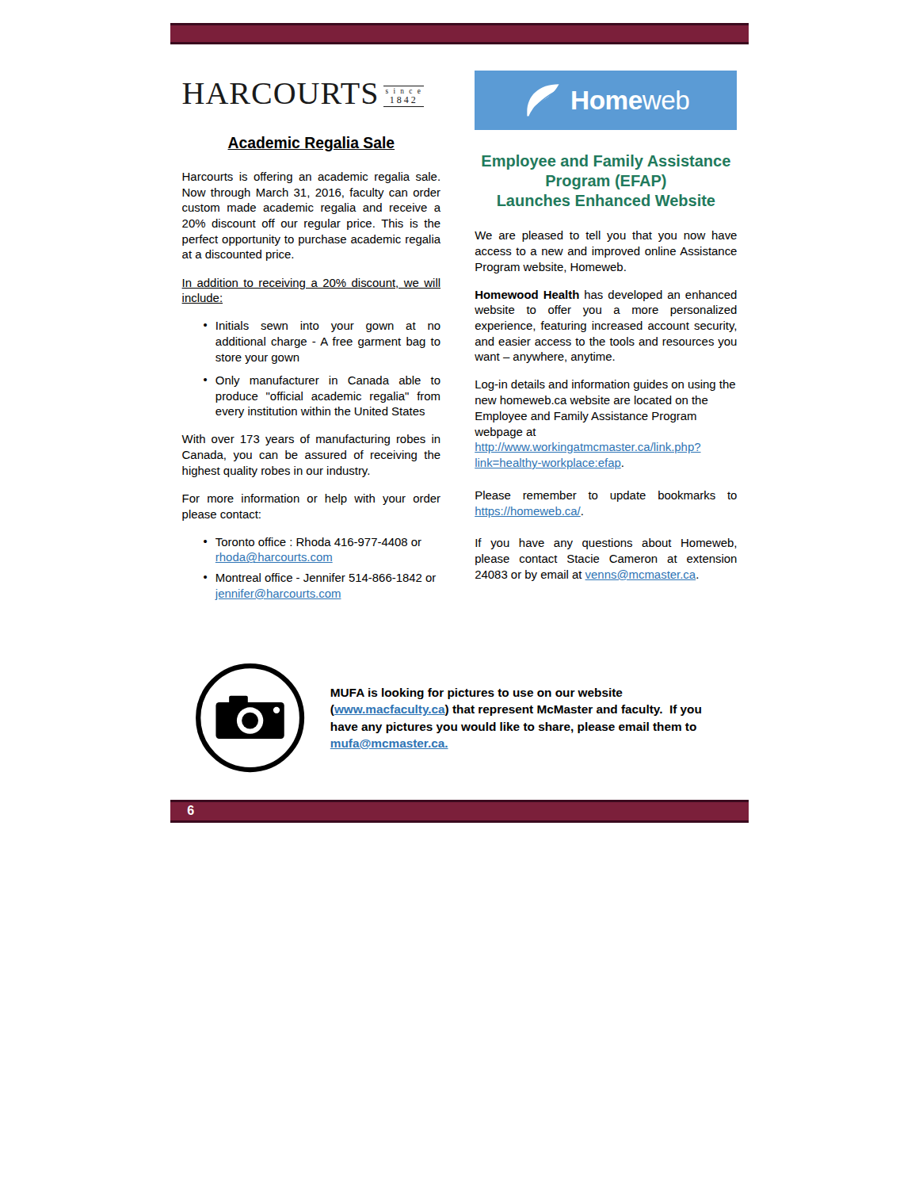HARCOURTS s i n c e1842
Academic Regalia Sale
Harcourts is offering an academic regalia sale. Now through March 31, 2016, faculty can order custom made academic regalia and receive a 20% discount off our regular price. This is the perfect opportunity to purchase academic regalia at a discounted price.
In addition to receiving a 20% discount, we will include:
Initials sewn into your gown at no additional charge - A free garment bag to store your gown
Only manufacturer in Canada able to produce "official academic regalia" from every institution within the United States
With over 173 years of manufacturing robes in Canada, you can be assured of receiving the highest quality robes in our industry.
For more information or help with your order please contact:
Toronto office : Rhoda 416-977-4408 or rhoda@harcourts.com
Montreal office - Jennifer 514-866-1842 or jennifer@harcourts.com
Homeweb
Employee and Family Assistance Program (EFAP)
Launches Enhanced Website
We are pleased to tell you that you now have access to a new and improved online Assistance Program website, Homeweb.
Homewood Health has developed an enhanced website to offer you a more personalized experience, featuring increased account security, and easier access to the tools and resources you want – anywhere, anytime.
Log-in details and information guides on using the new homeweb.ca website are located on the Employee and Family Assistance Program webpage at http://www.workingatmcmaster.ca/link.php?link=healthy-workplace:efap.
Please remember to update bookmarks to https://homeweb.ca/.
If you have any questions about Homeweb, please contact Stacie Cameron at extension 24083 or by email at venns@mcmaster.ca.
MUFA is looking for pictures to use on our website (www.macfaculty.ca) that represent McMaster and faculty. If you have any pictures you would like to share, please email them to mufa@mcmaster.ca.
6